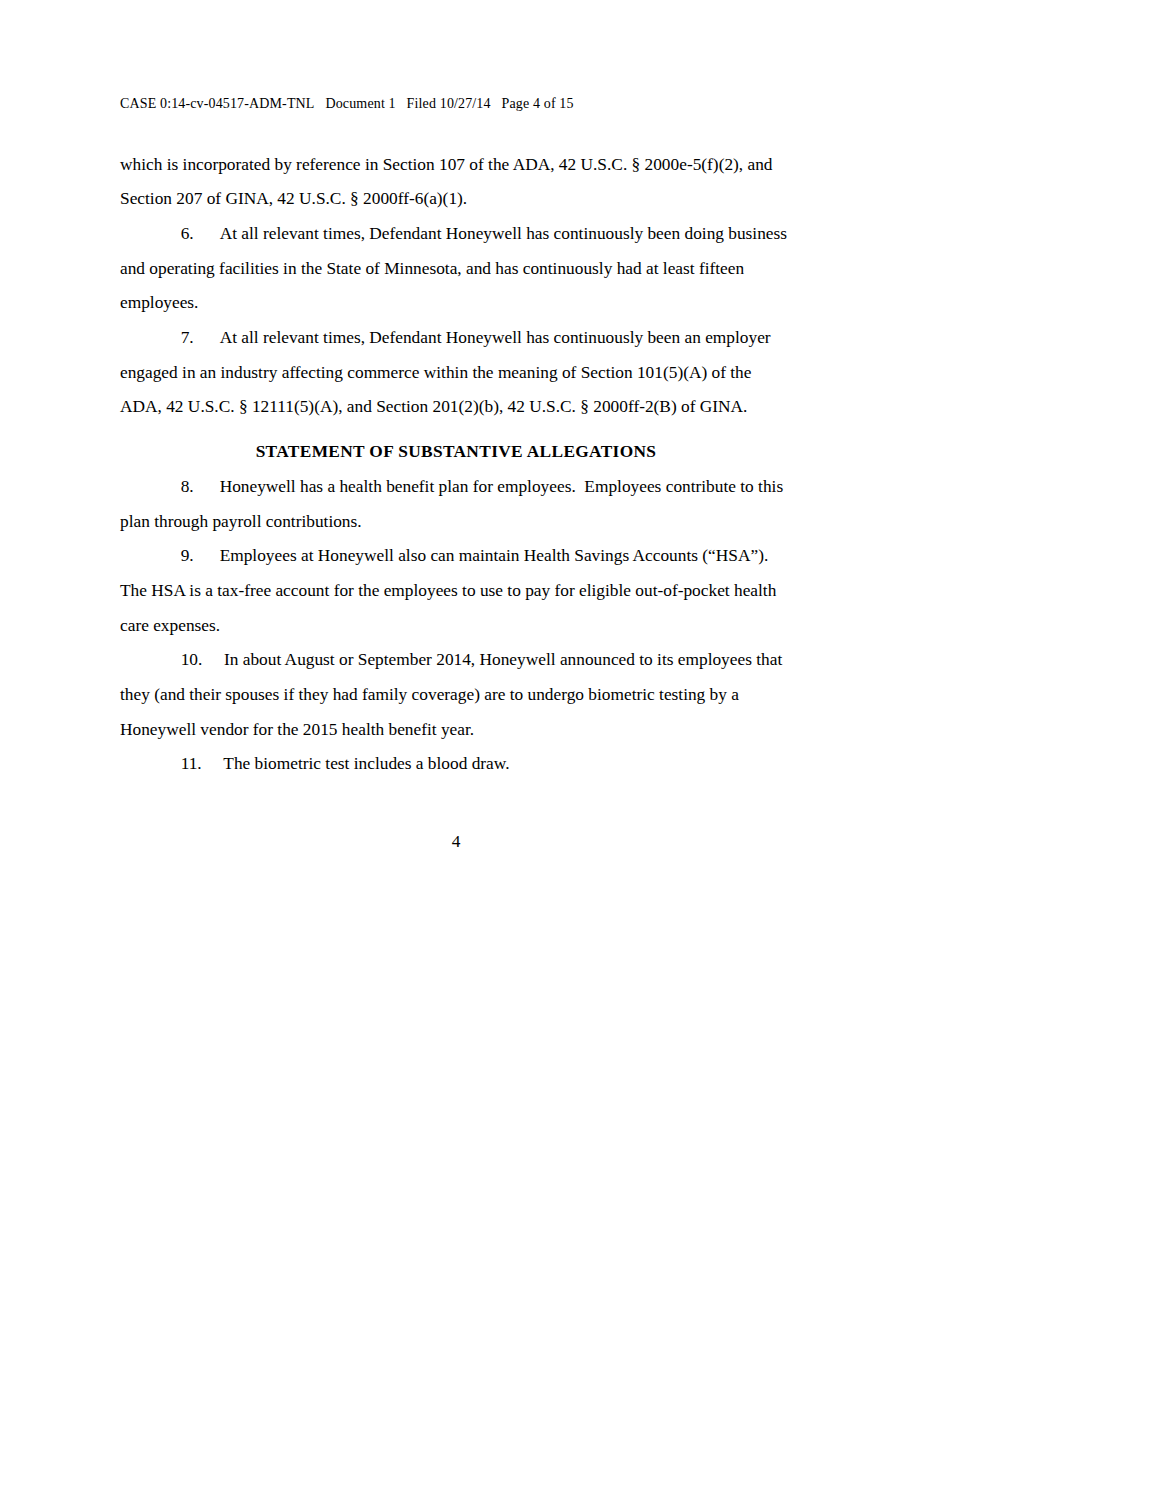CASE 0:14-cv-04517-ADM-TNL Document 1 Filed 10/27/14 Page 4 of 15
which is incorporated by reference in Section 107 of the ADA, 42 U.S.C. § 2000e-5(f)(2), and Section 207 of GINA, 42 U.S.C. § 2000ff-6(a)(1).
6. At all relevant times, Defendant Honeywell has continuously been doing business and operating facilities in the State of Minnesota, and has continuously had at least fifteen employees.
7. At all relevant times, Defendant Honeywell has continuously been an employer engaged in an industry affecting commerce within the meaning of Section 101(5)(A) of the ADA, 42 U.S.C. § 12111(5)(A), and Section 201(2)(b), 42 U.S.C. § 2000ff-2(B) of GINA.
STATEMENT OF SUBSTANTIVE ALLEGATIONS
8. Honeywell has a health benefit plan for employees. Employees contribute to this plan through payroll contributions.
9. Employees at Honeywell also can maintain Health Savings Accounts (“HSA”). The HSA is a tax-free account for the employees to use to pay for eligible out-of-pocket health care expenses.
10. In about August or September 2014, Honeywell announced to its employees that they (and their spouses if they had family coverage) are to undergo biometric testing by a Honeywell vendor for the 2015 health benefit year.
11. The biometric test includes a blood draw.
4